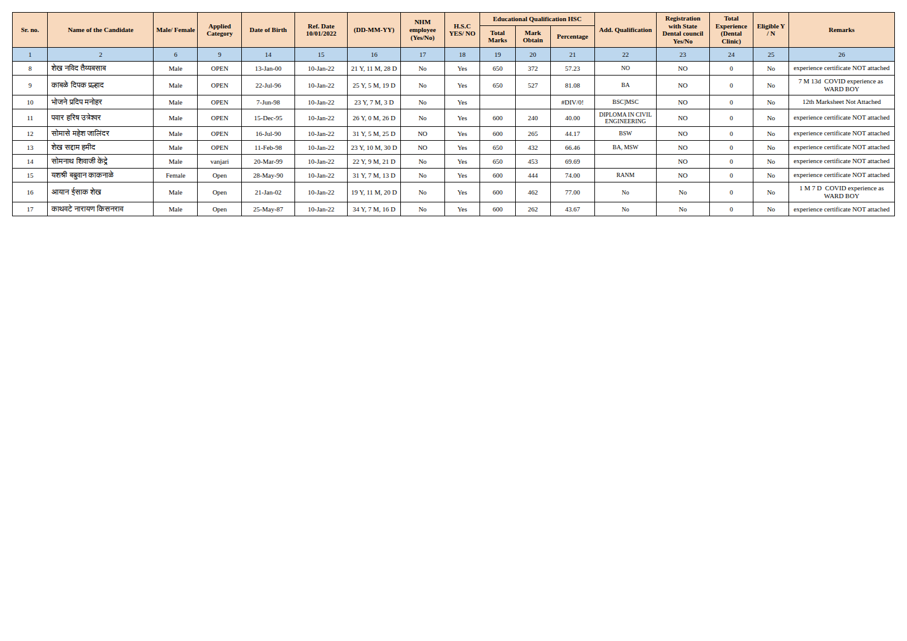| Sr. no. | Name of the Candidate | Male/ Female | Applied Category | Date of Birth | Ref. Date 10/01/2022 | (DD-MM-YY) | NHM employee (Yes/No) | H.S.C YES/ NO | Educational Qualification HSC | Add. Qualification | Registration with State Dental council Yes/No | Total Experience (Dental Clinic) | Eligible Y / N | Remarks |
| --- | --- | --- | --- | --- | --- | --- | --- | --- | --- | --- | --- | --- | --- | --- |
| Total Marks | Mark Obtain | Percentage |
| 1 | 2 | 6 | 9 | 14 | 15 | 16 | 17 | 18 | 19 | 20 | 21 | 22 | 23 | 24 | 25 | 26 |
| 8 | शेख नविद तैय्यबसाब | Male | OPEN | 13-Jan-00 | 10-Jan-22 | 21 Y, 11 M, 28 D | No | Yes | 650 | 372 | 57.23 | NO | NO | 0 | No | experience certificate NOT attached |
| 9 | कांबळे दिपक प्रल्हाद | Male | OPEN | 22-Jul-96 | 10-Jan-22 | 25 Y, 5 M, 19 D | No | Yes | 650 | 527 | 81.08 | BA | NO | 0 | No | 7 M 13d COVID experience as WARD BOY |
| 10 | भोजने प्रदिप मनोहर | Male | OPEN | 7-Jun-98 | 10-Jan-22 | 23 Y, 7 M, 3 D | No | Yes | | | #DIV/0! | BSC]MSC | NO | 0 | No | 12th Marksheet Not Attached |
| 11 | पवार हरिष उत्रेश्वर | Male | OPEN | 15-Dec-95 | 10-Jan-22 | 26 Y, 0 M, 26 D | No | Yes | 600 | 240 | 40.00 | DIPLOMA IN CIVIL ENGINEERING | NO | 0 | No | experience certificate NOT attached |
| 12 | सोमासे महेश जालिंदर | Male | OPEN | 16-Jul-90 | 10-Jan-22 | 31 Y, 5 M, 25 D | NO | Yes | 600 | 265 | 44.17 | BSW | NO | 0 | No | experience certificate NOT attached |
| 13 | शेख सद्दाम हमीद | Male | OPEN | 11-Feb-98 | 10-Jan-22 | 23 Y, 10 M, 30 D | NO | Yes | 650 | 432 | 66.46 | BA, MSW | NO | 0 | No | experience certificate NOT attached |
| 14 | सोमनाथ शिवाजी केंद्रे | Male | vanjari | 20-Mar-99 | 10-Jan-22 | 22 Y, 9 M, 21 D | No | Yes | 650 | 453 | 69.69 | | NO | 0 | No | experience certificate NOT attached |
| 15 | यशश्री बब्रुवान काकनाळे | Female | Open | 28-May-90 | 10-Jan-22 | 31 Y, 7 M, 13 D | No | Yes | 600 | 444 | 74.00 | RANM | NO | 0 | No | experience certificate NOT attached |
| 16 | आयान ईसाक शेख | Male | Open | 21-Jan-02 | 10-Jan-22 | 19 Y, 11 M, 20 D | No | Yes | 600 | 462 | 77.00 | No | No | 0 | No | 1 M 7 D COVID experience as WARD BOY |
| 17 | काथवटे नारायण किसनराव | Male | Open | 25-May-87 | 10-Jan-22 | 34 Y, 7 M, 16 D | No | Yes | 600 | 262 | 43.67 | No | No | 0 | No | experience certificate NOT attached |